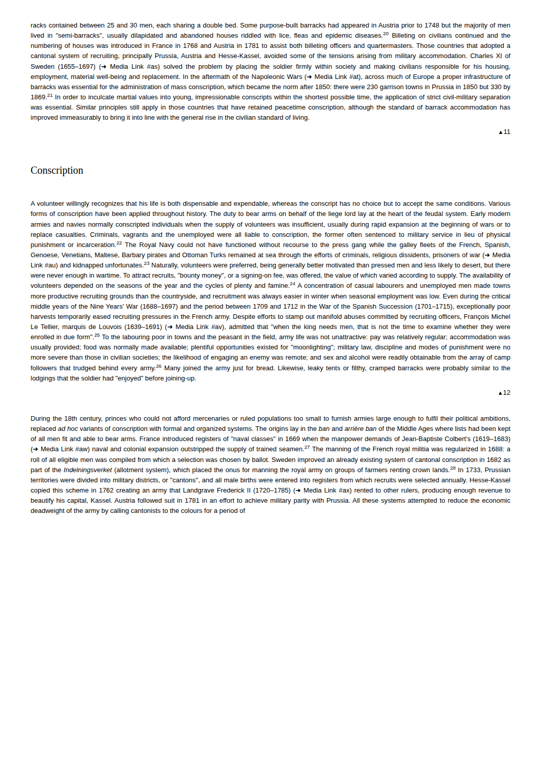racks contained between 25 and 30 men, each sharing a double bed. Some purpose-built barracks had appeared in Austria prior to 1748 but the majority of men lived in "semi-barracks", usually dilapidated and abandoned houses riddled with lice, fleas and epidemic diseases.20 Billeting on civilians continued and the numbering of houses was introduced in France in 1768 and Austria in 1781 to assist both billeting officers and quartermasters. Those countries that adopted a cantonal system of recruiting, principally Prussia, Austria and Hesse-Kassel, avoided some of the tensions arising from military accommodation. Charles XI of Sweden (1655–1697) (➜ Media Link #as) solved the problem by placing the soldier firmly within society and making civilians responsible for his housing, employment, material well-being and replacement. In the aftermath of the Napoleonic Wars (➜ Media Link #at), across much of Europe a proper infrastructure of barracks was essential for the administration of mass conscription, which became the norm after 1850: there were 230 garrison towns in Prussia in 1850 but 330 by 1869.21 In order to inculcate martial values into young, impressionable conscripts within the shortest possible time, the application of strict civil-military separation was essential. Similar principles still apply in those countries that have retained peacetime conscription, although the standard of barrack accommodation has improved immeasurably to bring it into line with the general rise in the civilian standard of living.
▲11
Conscription
A volunteer willingly recognizes that his life is both dispensable and expendable, whereas the conscript has no choice but to accept the same conditions. Various forms of conscription have been applied throughout history. The duty to bear arms on behalf of the liege lord lay at the heart of the feudal system. Early modern armies and navies normally conscripted individuals when the supply of volunteers was insufficient, usually during rapid expansion at the beginning of wars or to replace casualties. Criminals, vagrants and the unemployed were all liable to conscription, the former often sentenced to military service in lieu of physical punishment or incarceration.22 The Royal Navy could not have functioned without recourse to the press gang while the galley fleets of the French, Spanish, Genoese, Venetians, Maltese, Barbary pirates and Ottoman Turks remained at sea through the efforts of criminals, religious dissidents, prisoners of war (➜ Media Link #au) and kidnapped unfortunates.23 Naturally, volunteers were preferred, being generally better motivated than pressed men and less likely to desert, but there were never enough in wartime. To attract recruits, "bounty money", or a signing-on fee, was offered, the value of which varied according to supply. The availability of volunteers depended on the seasons of the year and the cycles of plenty and famine.24 A concentration of casual labourers and unemployed men made towns more productive recruiting grounds than the countryside, and recruitment was always easier in winter when seasonal employment was low. Even during the critical middle years of the Nine Years' War (1688–1697) and the period between 1709 and 1712 in the War of the Spanish Succession (1701–1715), exceptionally poor harvests temporarily eased recruiting pressures in the French army. Despite efforts to stamp out manifold abuses committed by recruiting officers, François Michel Le Tellier, marquis de Louvois (1639–1691) (➜ Media Link #av), admitted that "when the king needs men, that is not the time to examine whether they were enrolled in due form".25 To the labouring poor in towns and the peasant in the field, army life was not unattractive: pay was relatively regular; accommodation was usually provided; food was normally made available; plentiful opportunities existed for "moonlighting"; military law, discipline and modes of punishment were no more severe than those in civilian societies; the likelihood of engaging an enemy was remote; and sex and alcohol were readily obtainable from the array of camp followers that trudged behind every army.26 Many joined the army just for bread. Likewise, leaky tents or filthy, cramped barracks were probably similar to the lodgings that the soldier had "enjoyed" before joining-up.
▲12
During the 18th century, princes who could not afford mercenaries or ruled populations too small to furnish armies large enough to fulfil their political ambitions, replaced ad hoc variants of conscription with formal and organized systems. The origins lay in the ban and arrière ban of the Middle Ages where lists had been kept of all men fit and able to bear arms. France introduced registers of "naval classes" in 1669 when the manpower demands of Jean-Baptiste Colbert's (1619–1683) (➜ Media Link #aw) naval and colonial expansion outstripped the supply of trained seamen.27 The manning of the French royal militia was regularized in 1688: a roll of all eligible men was compiled from which a selection was chosen by ballot. Sweden improved an already existing system of cantonal conscription in 1682 as part of the Indelningsverket (allotment system), which placed the onus for manning the royal army on groups of farmers renting crown lands.28 In 1733, Prussian territories were divided into military districts, or "cantons", and all male births were entered into registers from which recruits were selected annually. Hesse-Kassel copied this scheme in 1762 creating an army that Landgrave Frederick II (1720–1785) (➜ Media Link #ax) rented to other rulers, producing enough revenue to beautify his capital, Kassel. Austria followed suit in 1781 in an effort to achieve military parity with Prussia. All these systems attempted to reduce the economic deadweight of the army by calling cantonists to the colours for a period of